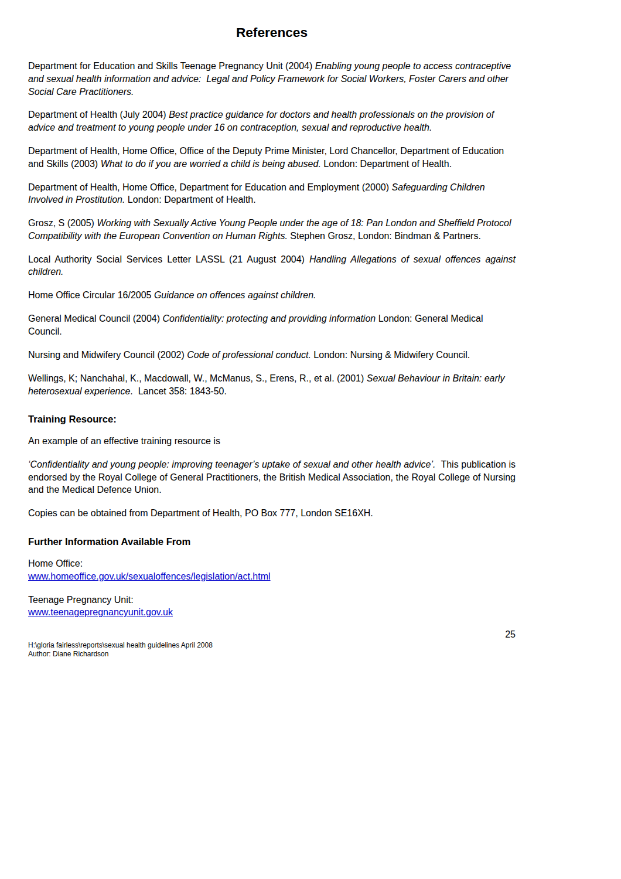References
Department for Education and Skills Teenage Pregnancy Unit (2004) Enabling young people to access contraceptive and sexual health information and advice: Legal and Policy Framework for Social Workers, Foster Carers and other Social Care Practitioners.
Department of Health (July 2004) Best practice guidance for doctors and health professionals on the provision of advice and treatment to young people under 16 on contraception, sexual and reproductive health.
Department of Health, Home Office, Office of the Deputy Prime Minister, Lord Chancellor, Department of Education and Skills (2003) What to do if you are worried a child is being abused. London: Department of Health.
Department of Health, Home Office, Department for Education and Employment (2000) Safeguarding Children Involved in Prostitution. London: Department of Health.
Grosz, S (2005) Working with Sexually Active Young People under the age of 18: Pan London and Sheffield Protocol Compatibility with the European Convention on Human Rights. Stephen Grosz, London: Bindman & Partners.
Local Authority Social Services Letter LASSL (21 August 2004) Handling Allegations of sexual offences against children.
Home Office Circular 16/2005 Guidance on offences against children.
General Medical Council (2004) Confidentiality: protecting and providing information London: General Medical Council.
Nursing and Midwifery Council (2002) Code of professional conduct. London: Nursing & Midwifery Council.
Wellings, K; Nanchahal, K., Macdowall, W., McManus, S., Erens, R., et al. (2001) Sexual Behaviour in Britain: early heterosexual experience. Lancet 358: 1843-50.
Training Resource:
An example of an effective training resource is
‘Confidentiality and young people: improving teenager’s uptake of sexual and other health advice’. This publication is endorsed by the Royal College of General Practitioners, the British Medical Association, the Royal College of Nursing and the Medical Defence Union.
Copies can be obtained from Department of Health, PO Box 777, London SE16XH.
Further Information Available From
Home Office:
www.homeoffice.gov.uk/sexualoffences/legislation/act.html
Teenage Pregnancy Unit:
www.teenagepregnancyunit.gov.uk
25 H:\gloria fairless\reports\sexual health guidelines April 2008
Author: Diane Richardson